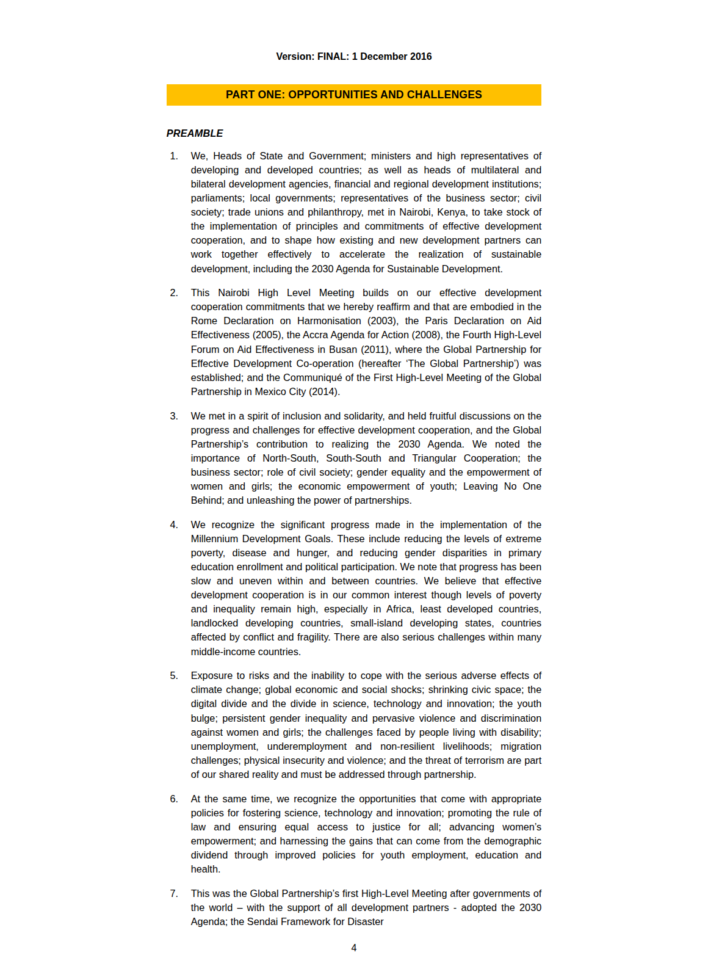Version: FINAL: 1 December 2016
PART ONE: OPPORTUNITIES AND CHALLENGES
PREAMBLE
We, Heads of State and Government; ministers and high representatives of developing and developed countries; as well as heads of multilateral and bilateral development agencies, financial and regional development institutions; parliaments; local governments; representatives of the business sector; civil society; trade unions and philanthropy, met in Nairobi, Kenya, to take stock of the implementation of principles and commitments of effective development cooperation, and to shape how existing and new development partners can work together effectively to accelerate the realization of sustainable development, including the 2030 Agenda for Sustainable Development.
This Nairobi High Level Meeting builds on our effective development cooperation commitments that we hereby reaffirm and that are embodied in the Rome Declaration on Harmonisation (2003), the Paris Declaration on Aid Effectiveness (2005), the Accra Agenda for Action (2008), the Fourth High-Level Forum on Aid Effectiveness in Busan (2011), where the Global Partnership for Effective Development Co-operation (hereafter ‘The Global Partnership’) was established; and the Communiqué of the First High-Level Meeting of the Global Partnership in Mexico City (2014).
We met in a spirit of inclusion and solidarity, and held fruitful discussions on the progress and challenges for effective development cooperation, and the Global Partnership’s contribution to realizing the 2030 Agenda. We noted the importance of North-South, South-South and Triangular Cooperation; the business sector; role of civil society; gender equality and the empowerment of women and girls; the economic empowerment of youth; Leaving No One Behind; and unleashing the power of partnerships.
We recognize the significant progress made in the implementation of the Millennium Development Goals. These include reducing the levels of extreme poverty, disease and hunger, and reducing gender disparities in primary education enrollment and political participation. We note that progress has been slow and uneven within and between countries. We believe that effective development cooperation is in our common interest though levels of poverty and inequality remain high, especially in Africa, least developed countries, landlocked developing countries, small-island developing states, countries affected by conflict and fragility. There are also serious challenges within many middle-income countries.
Exposure to risks and the inability to cope with the serious adverse effects of climate change; global economic and social shocks; shrinking civic space; the digital divide and the divide in science, technology and innovation; the youth bulge; persistent gender inequality and pervasive violence and discrimination against women and girls; the challenges faced by people living with disability; unemployment, underemployment and non-resilient livelihoods; migration challenges; physical insecurity and violence; and the threat of terrorism are part of our shared reality and must be addressed through partnership.
At the same time, we recognize the opportunities that come with appropriate policies for fostering science, technology and innovation; promoting the rule of law and ensuring equal access to justice for all; advancing women’s empowerment; and harnessing the gains that can come from the demographic dividend through improved policies for youth employment, education and health.
This was the Global Partnership’s first High-Level Meeting after governments of the world – with the support of all development partners - adopted the 2030 Agenda; the Sendai Framework for Disaster
4